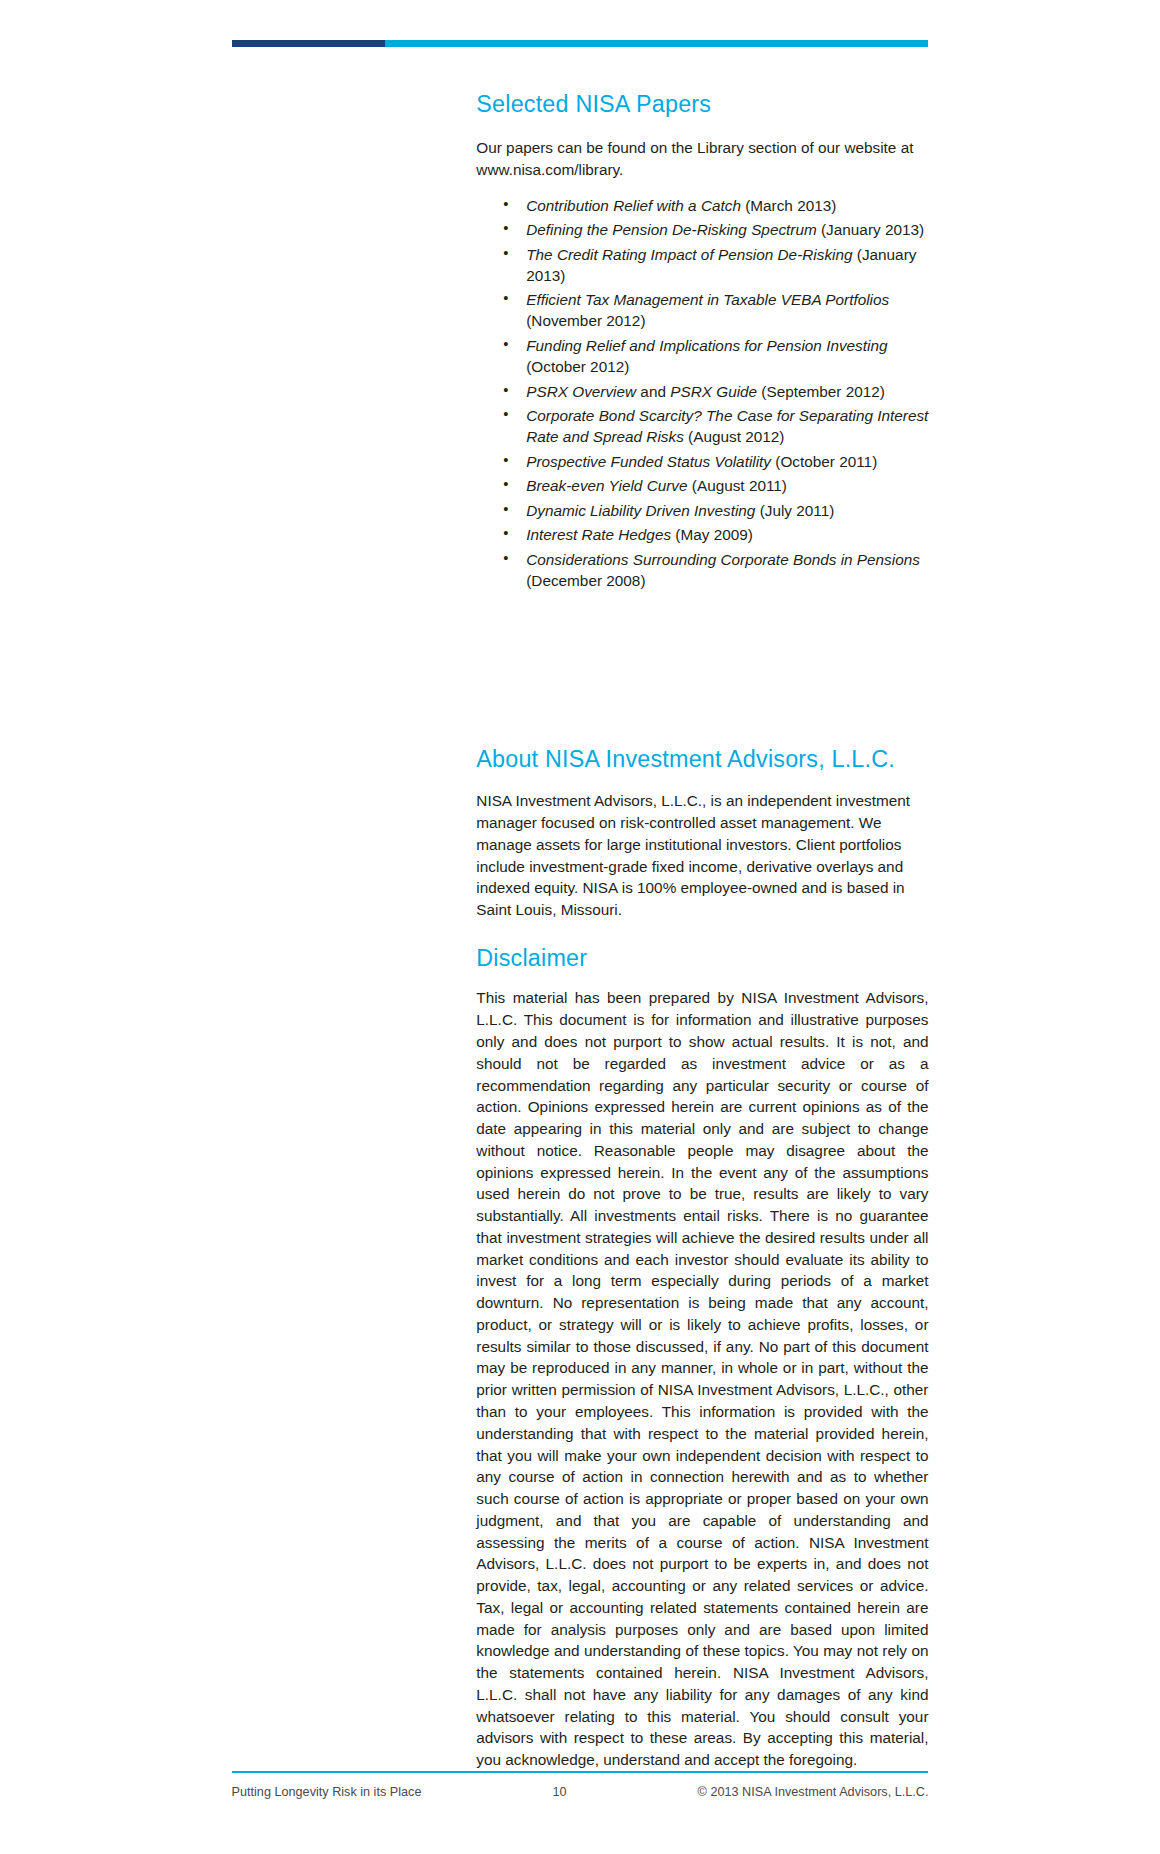Selected NISA Papers
Our papers can be found on the Library section of our website at www.nisa.com/library.
Contribution Relief with a Catch (March 2013)
Defining the Pension De-Risking Spectrum (January 2013)
The Credit Rating Impact of Pension De-Risking (January 2013)
Efficient Tax Management in Taxable VEBA Portfolios (November 2012)
Funding Relief and Implications for Pension Investing (October 2012)
PSRX Overview and PSRX Guide (September 2012)
Corporate Bond Scarcity? The Case for Separating Interest Rate and Spread Risks (August 2012)
Prospective Funded Status Volatility (October 2011)
Break-even Yield Curve (August 2011)
Dynamic Liability Driven Investing (July 2011)
Interest Rate Hedges (May 2009)
Considerations Surrounding Corporate Bonds in Pensions (December 2008)
About NISA Investment Advisors, L.L.C.
NISA Investment Advisors, L.L.C., is an independent investment manager focused on risk-controlled asset management. We manage assets for large institutional investors. Client portfolios include investment-grade fixed income, derivative overlays and indexed equity. NISA is 100% employee-owned and is based in Saint Louis, Missouri.
Disclaimer
This material has been prepared by NISA Investment Advisors, L.L.C. This document is for information and illustrative purposes only and does not purport to show actual results. It is not, and should not be regarded as investment advice or as a recommendation regarding any particular security or course of action. Opinions expressed herein are current opinions as of the date appearing in this material only and are subject to change without notice. Reasonable people may disagree about the opinions expressed herein. In the event any of the assumptions used herein do not prove to be true, results are likely to vary substantially. All investments entail risks. There is no guarantee that investment strategies will achieve the desired results under all market conditions and each investor should evaluate its ability to invest for a long term especially during periods of a market downturn. No representation is being made that any account, product, or strategy will or is likely to achieve profits, losses, or results similar to those discussed, if any. No part of this document may be reproduced in any manner, in whole or in part, without the prior written permission of NISA Investment Advisors, L.L.C., other than to your employees. This information is provided with the understanding that with respect to the material provided herein, that you will make your own independent decision with respect to any course of action in connection herewith and as to whether such course of action is appropriate or proper based on your own judgment, and that you are capable of understanding and assessing the merits of a course of action. NISA Investment Advisors, L.L.C. does not purport to be experts in, and does not provide, tax, legal, accounting or any related services or advice. Tax, legal or accounting related statements contained herein are made for analysis purposes only and are based upon limited knowledge and understanding of these topics. You may not rely on the statements contained herein. NISA Investment Advisors, L.L.C. shall not have any liability for any damages of any kind whatsoever relating to this material. You should consult your advisors with respect to these areas. By accepting this material, you acknowledge, understand and accept the foregoing.
Putting Longevity Risk in its Place
10
© 2013 NISA Investment Advisors, L.L.C.